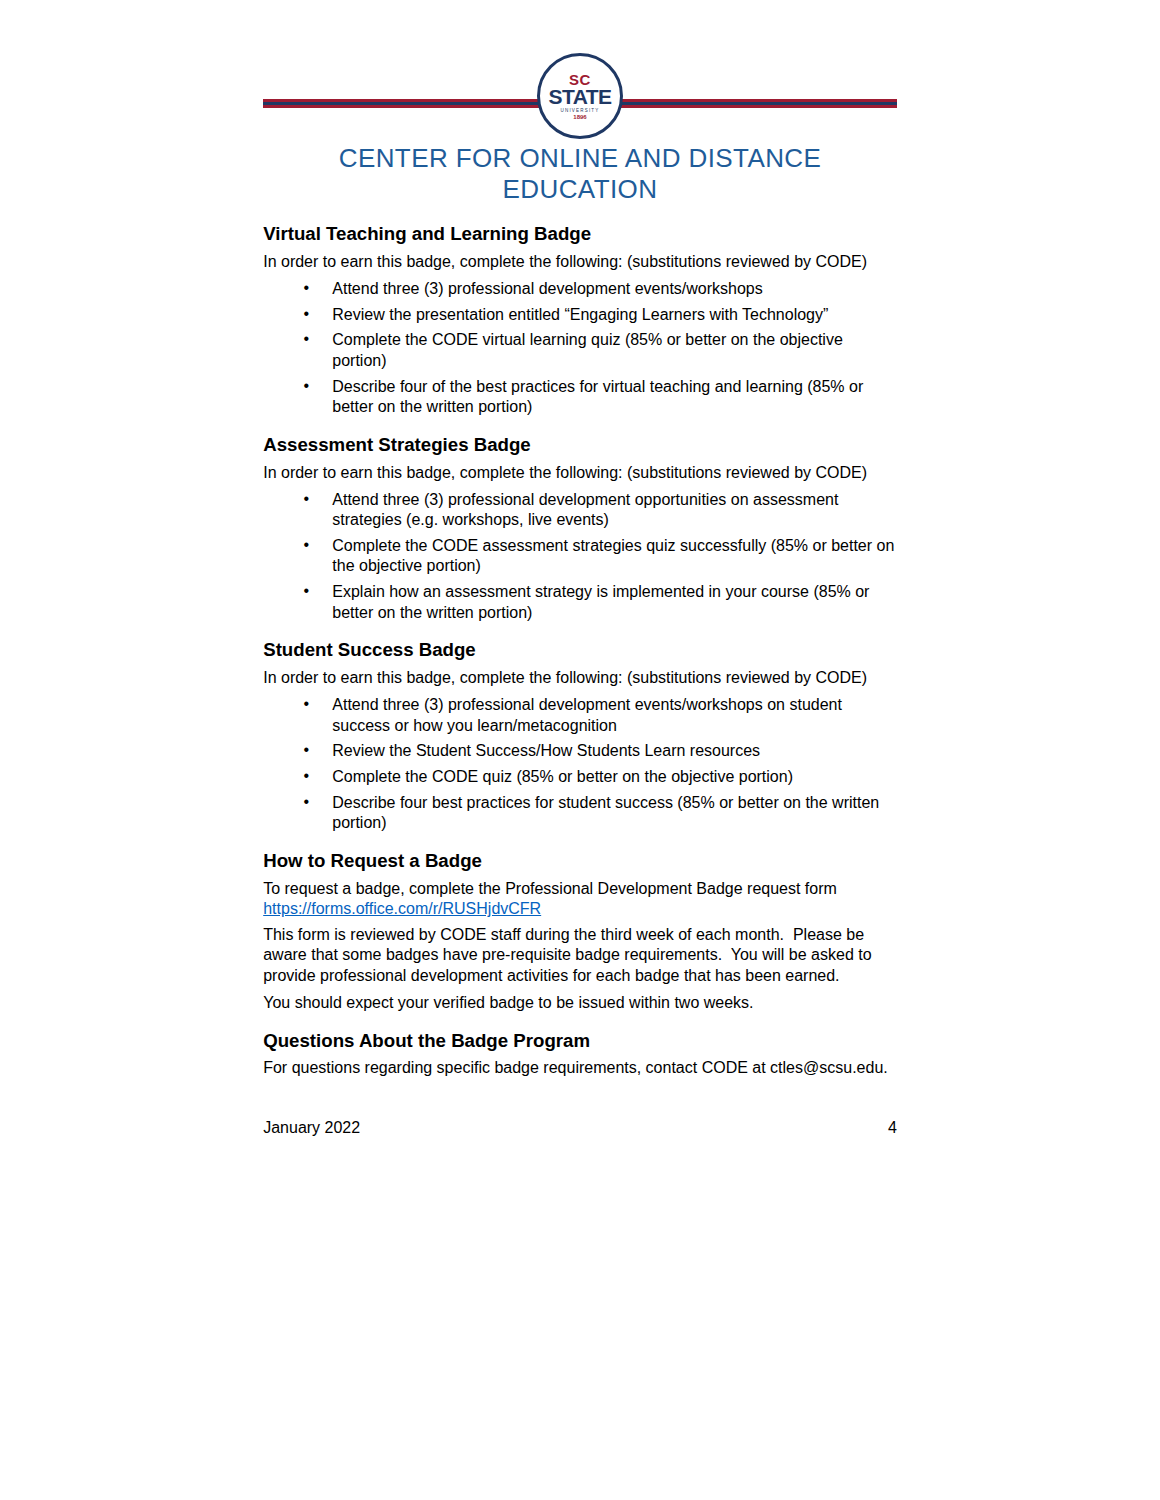SC STATE University 1896
CENTER FOR ONLINE AND DISTANCE EDUCATION
Virtual Teaching and Learning Badge
In order to earn this badge, complete the following: (substitutions reviewed by CODE)
Attend three (3) professional development events/workshops
Review the presentation entitled “Engaging Learners with Technology”
Complete the CODE virtual learning quiz (85% or better on the objective portion)
Describe four of the best practices for virtual teaching and learning (85% or better on the written portion)
Assessment Strategies Badge
In order to earn this badge, complete the following: (substitutions reviewed by CODE)
Attend three (3) professional development opportunities on assessment strategies (e.g. workshops, live events)
Complete the CODE assessment strategies quiz successfully (85% or better on the objective portion)
Explain how an assessment strategy is implemented in your course (85% or better on the written portion)
Student Success Badge
In order to earn this badge, complete the following: (substitutions reviewed by CODE)
Attend three (3) professional development events/workshops on student success or how you learn/metacognition
Review the Student Success/How Students Learn resources
Complete the CODE quiz (85% or better on the objective portion)
Describe four best practices for student success (85% or better on the written portion)
How to Request a Badge
To request a badge, complete the Professional Development Badge request form
https://forms.office.com/r/RUSHjdvCFR
This form is reviewed by CODE staff during the third week of each month. Please be aware that some badges have pre-requisite badge requirements. You will be asked to provide professional development activities for each badge that has been earned.
You should expect your verified badge to be issued within two weeks.
Questions About the Badge Program
For questions regarding specific badge requirements, contact CODE at ctles@scsu.edu.
January 2022 4